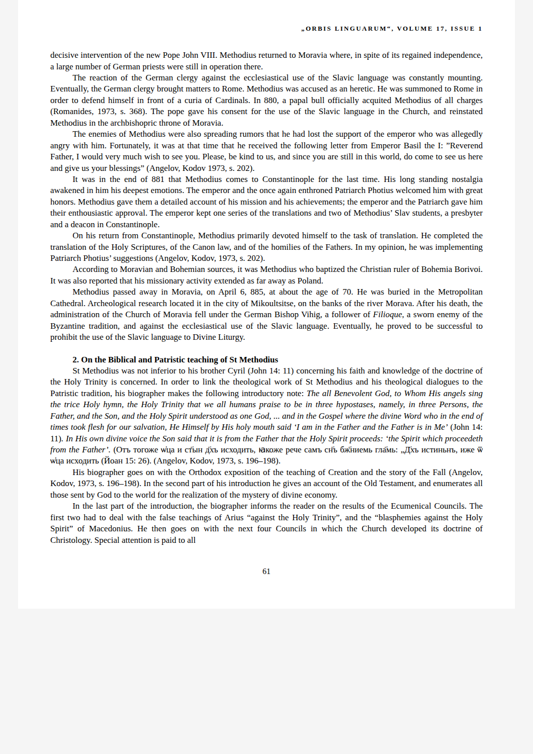„Orbis Linguarum“, Volume 17, Issue 1
decisive intervention of the new Pope John VIII. Methodius returned to Moravia where, in spite of its regained independence, a large number of German priests were still in operation there.
The reaction of the German clergy against the ecclesiastical use of the Slavic language was constantly mounting. Eventually, the German clergy brought matters to Rome. Methodius was accused as an heretic. He was summoned to Rome in order to defend himself in front of a curia of Cardinals. In 880, a papal bull officially acquited Methodius of all charges (Romanides, 1973, s. 368). The pope gave his consent for the use of the Slavic language in the Church, and reinstated Methodius in the archbishopric throne of Moravia.
The enemies of Methodius were also spreading rumors that he had lost the support of the emperor who was allegedly angry with him. Fortunately, it was at that time that he received the following letter from Emperor Basil the I: ”Reverend Father, I would very much wish to see you. Please, be kind to us, and since you are still in this world, do come to see us here and give us your blessings” (Angelov, Kodov 1973, s. 202).
It was in the end of 881 that Methodius comes to Constantinople for the last time. His long standing nostalgia awakened in him his deepest emotions. The emperor and the once again enthroned Patriarch Photius welcomed him with great honors. Methodius gave them a detailed account of his mission and his achievements; the emperor and the Patriarch gave him their enthousiastic approval. The emperor kept one series of the translations and two of Methodius’ Slav students, a presbyter and a deacon in Constantinople.
On his return from Constantinople, Methodius primarily devoted himself to the task of translation. He completed the translation of the Holy Scriptures, of the Canon law, and of the homilies of the Fathers. In my opinion, he was implementing Patriarch Photius’ suggestions (Angelov, Kodov, 1973, s. 202).
According to Moravian and Bohemian sources, it was Methodius who baptized the Christian ruler of Bohemia Borivoi. It was also reported that his missionary activity extended as far away as Poland.
Methodius passed away in Moravia, on April 6, 885, at about the age of 70. He was buried in the Metropolitan Cathedral. Archeological research located it in the city of Mikoultsitse, on the banks of the river Morava. After his death, the administration of the Church of Moravia fell under the German Bishop Vihig, a follower of Filioque, a sworn enemy of the Byzantine tradition, and against the ecclesiastical use of the Slavic language. Eventually, he proved to be successful to prohibit the use of the Slavic language to Divine Liturgy.
2. On the Biblical and Patristic teaching of St Methodius
St Methodius was not inferior to his brother Cyril (John 14: 11) concerning his faith and knowledge of the doctrine of the Holy Trinity is concerned. In order to link the theological work of St Methodius and his theological dialogues to the Patristic tradition, his biographer makes the following introductory note: The all Benevolent God, to Whom His angels sing the trice Holy hymn, the Holy Trinity that we all humans praise to be in three hypostases, namely, in three Persons, the Father, and the Son, and the Holy Spirit understood as one God, ... and in the Gospel where the divine Word who in the end of times took flesh for our salvation, He Himself by His holy mouth said ‘I am in the Father and the Father is in Me’ (John 14: 11). In His own divine voice the Son said that it is from the Father that the Holy Spirit proceeds: ‘the Spirit which proceedeth from the Father’. (Отъ тогоже ѡ҆ца и ст҃ын д҃хъ исходить, ꙗкоже рече самъ сн҃ъ бж҃ниемь гла҃мь: „Д҃хъ истиньнъ, иже ѿ ѡ҆ца исходить (Йоан 15: 26). (Angelov, Kodov, 1973, s. 196–198).
His biographer goes on with the Orthodox exposition of the teaching of Creation and the story of the Fall (Angelov, Kodov, 1973, s. 196–198). In the second part of his introduction he gives an account of the Old Testament, and enumerates all those sent by God to the world for the realization of the mystery of divine economy.
In the last part of the introduction, the biographer informs the reader on the results of the Ecumenical Councils. The first two had to deal with the false teachings of Arius “against the Holy Trinity”, and the “blasphemies against the Holy Spirit” of Macedonius. He then goes on with the next four Councils in which the Church developed its doctrine of Christology. Special attention is paid to all
61